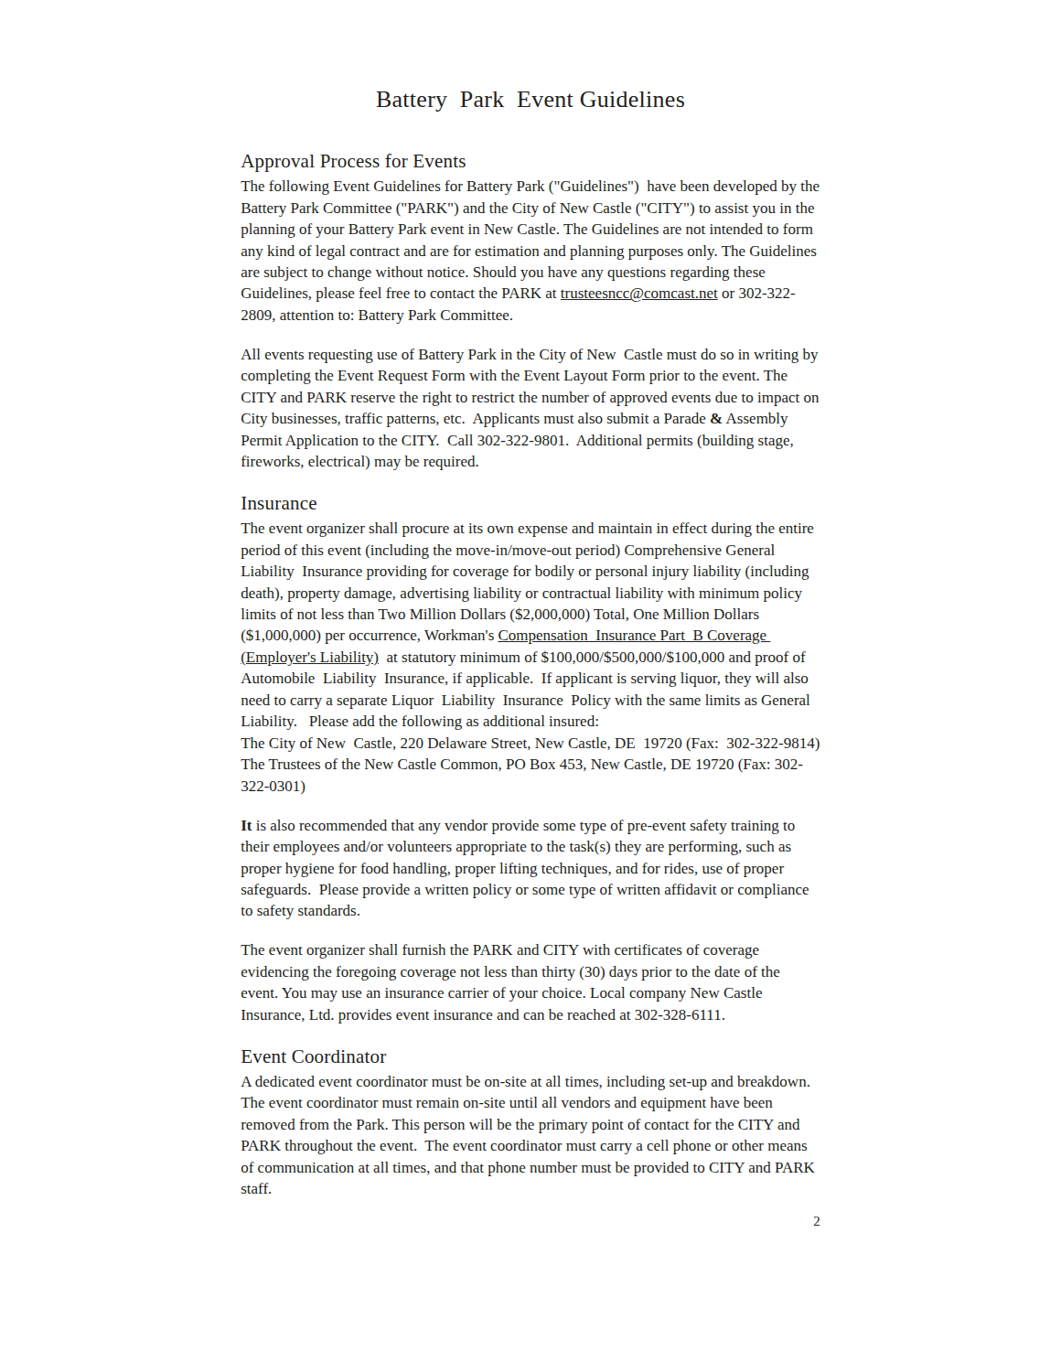Battery Park Event Guidelines
Approval Process for Events
The following Event Guidelines for Battery Park ("Guidelines") have been developed by the Battery Park Committee ("PARK") and the City of New Castle ("CITY") to assist you in the planning of your Battery Park event in New Castle. The Guidelines are not intended to form any kind of legal contract and are for estimation and planning purposes only. The Guidelines are subject to change without notice. Should you have any questions regarding these Guidelines, please feel free to contact the PARK at trusteesncc@comcast.net or 302-322-2809, attention to: Battery Park Committee.
All events requesting use of Battery Park in the City of New Castle must do so in writing by completing the Event Request Form with the Event Layout Form prior to the event. The CITY and PARK reserve the right to restrict the number of approved events due to impact on City businesses, traffic patterns, etc. Applicants must also submit a Parade & Assembly Permit Application to the CITY. Call 302-322-9801. Additional permits (building stage, fireworks, electrical) may be required.
Insurance
The event organizer shall procure at its own expense and maintain in effect during the entire period of this event (including the move-in/move-out period) Comprehensive General Liability Insurance providing for coverage for bodily or personal injury liability (including death), property damage, advertising liability or contractual liability with minimum policy limits of not less than Two Million Dollars ($2,000,000) Total, One Million Dollars ($1,000,000) per occurrence, Workman's Compensation Insurance Part B Coverage (Employer's Liability) at statutory minimum of $100,000/$500,000/$100,000 and proof of Automobile Liability Insurance, if applicable. If applicant is serving liquor, they will also need to carry a separate Liquor Liability Insurance Policy with the same limits as General Liability. Please add the following as additional insured:
The City of New Castle, 220 Delaware Street, New Castle, DE 19720 (Fax: 302-322-9814)
The Trustees of the New Castle Common, PO Box 453, New Castle, DE 19720 (Fax: 302-322-0301)
It is also recommended that any vendor provide some type of pre-event safety training to their employees and/or volunteers appropriate to the task(s) they are performing, such as proper hygiene for food handling, proper lifting techniques, and for rides, use of proper safeguards. Please provide a written policy or some type of written affidavit or compliance to safety standards.
The event organizer shall furnish the PARK and CITY with certificates of coverage evidencing the foregoing coverage not less than thirty (30) days prior to the date of the event. You may use an insurance carrier of your choice. Local company New Castle Insurance, Ltd. provides event insurance and can be reached at 302-328-6111.
Event Coordinator
A dedicated event coordinator must be on-site at all times, including set-up and breakdown. The event coordinator must remain on-site until all vendors and equipment have been removed from the Park. This person will be the primary point of contact for the CITY and PARK throughout the event. The event coordinator must carry a cell phone or other means of communication at all times, and that phone number must be provided to CITY and PARK staff.
2